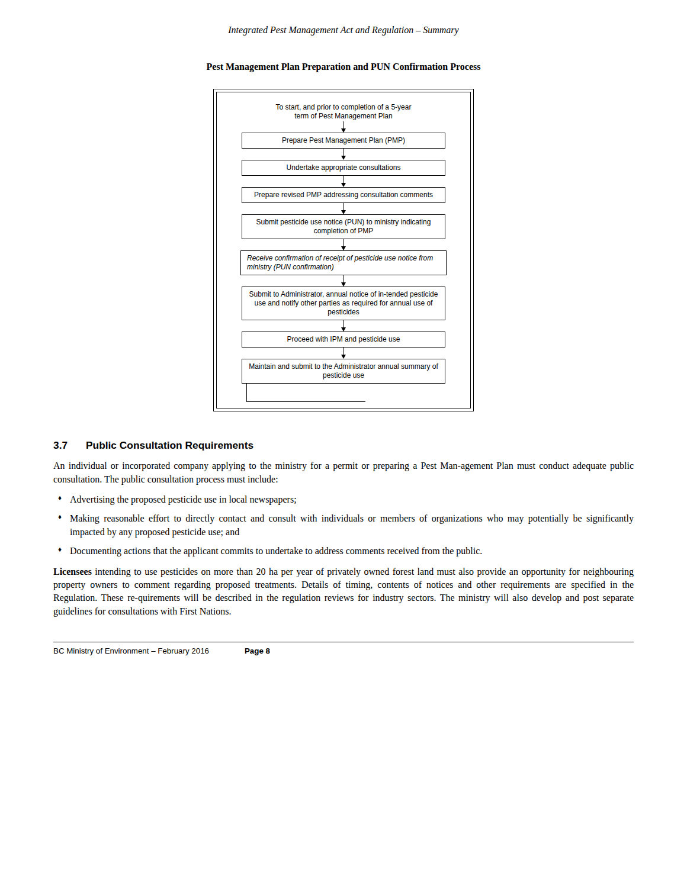Integrated Pest Management Act and Regulation – Summary
Pest Management Plan Preparation and PUN Confirmation Process
To start, and prior to completion of a 5-year
term of Pest Management Plan
Prepare Pest Management Plan (PMP)
Undertake appropriate consultations
Prepare revised PMP addressing consultation comments
Submit pesticide use notice (PUN) to ministry indicating completion of PMP
Receive confirmation of receipt of pesticide use notice from ministry (PUN confirmation)
Submit to Administrator, annual notice of in-tended pesticide use and notify other parties as required for annual use of pesticides
Proceed with IPM and pesticide use
Maintain and submit to the Administrator annual summary of pesticide use
3.7 Public Consultation Requirements
An individual or incorporated company applying to the ministry for a permit or preparing a Pest Man-agement Plan must conduct adequate public consultation. The public consultation process must include:
Advertising the proposed pesticide use in local newspapers;
Making reasonable effort to directly contact and consult with individuals or members of organizations who may potentially be significantly impacted by any proposed pesticide use; and
Documenting actions that the applicant commits to undertake to address comments received from the public.
Licensees intending to use pesticides on more than 20 ha per year of privately owned forest land must also provide an opportunity for neighbouring property owners to comment regarding proposed treatments. Details of timing, contents of notices and other requirements are specified in the Regulation. These re-quirements will be described in the regulation reviews for industry sectors. The ministry will also develop and post separate guidelines for consultations with First Nations.
BC Ministry of Environment – February 2016 Page 8